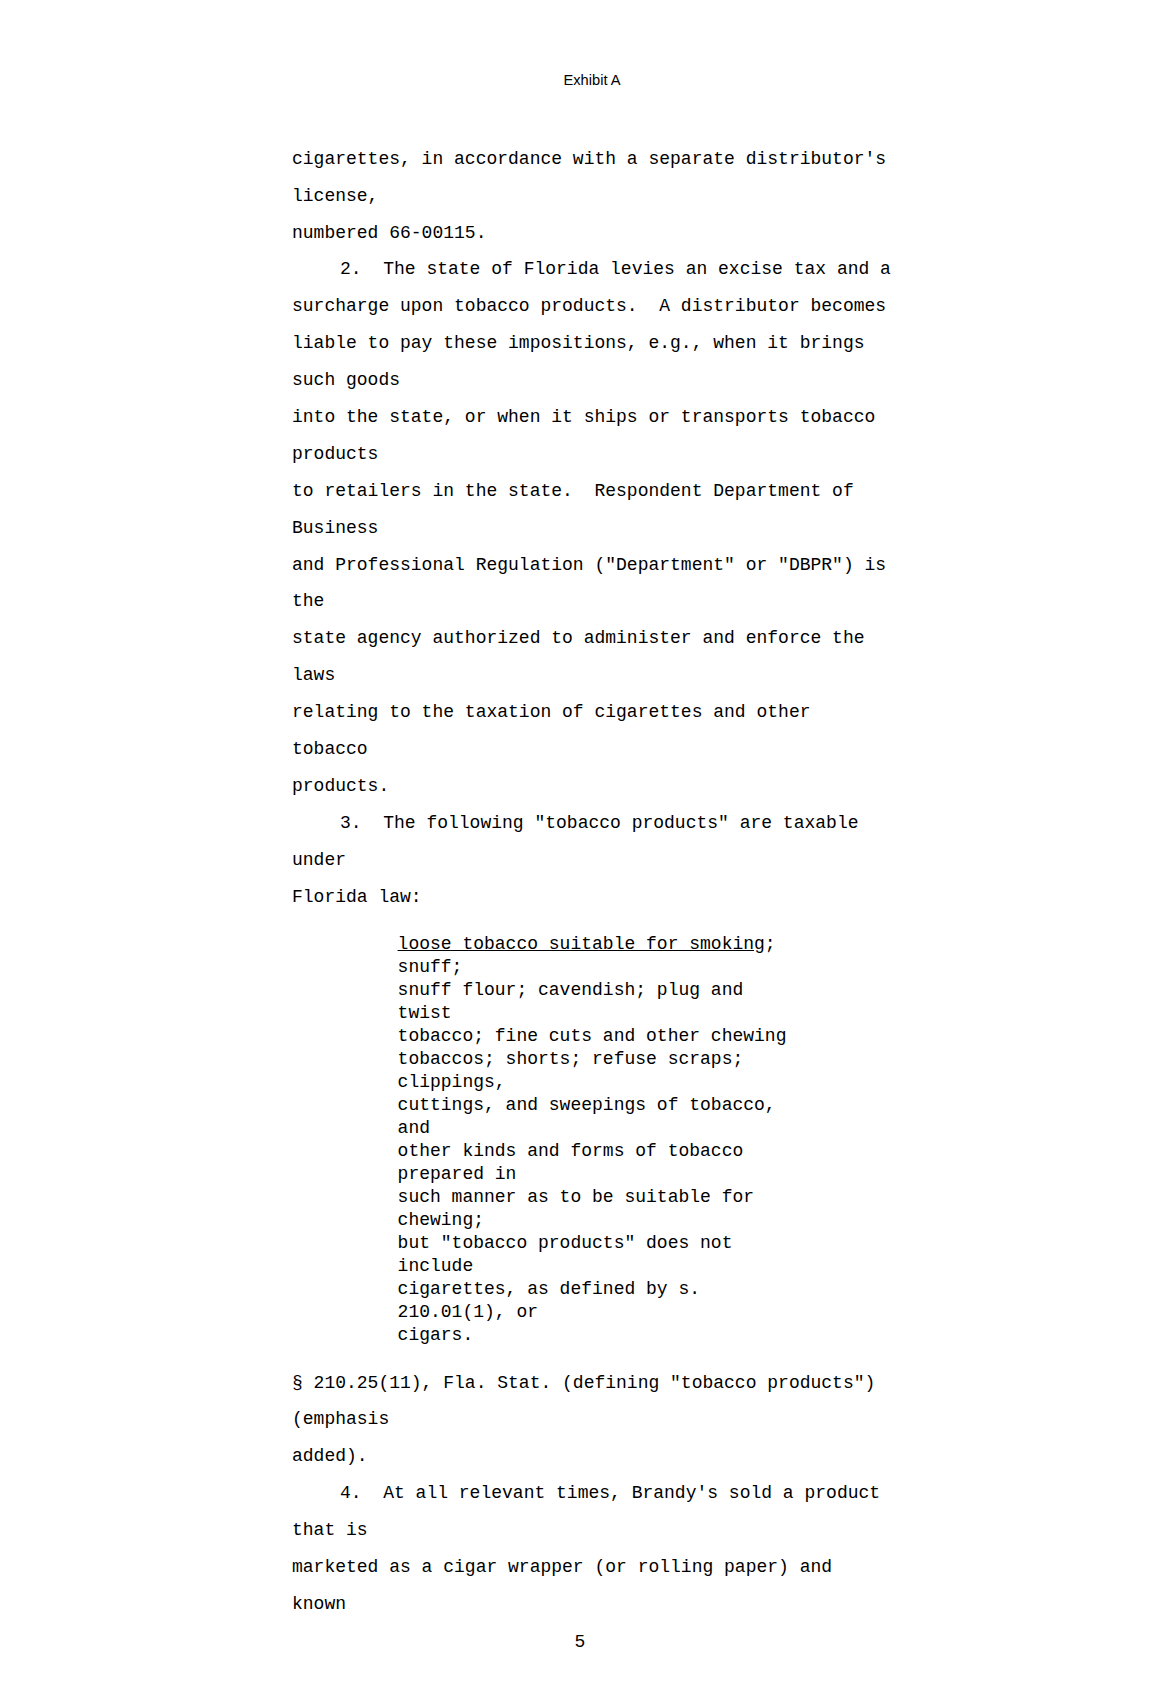Exhibit A
cigarettes, in accordance with a separate distributor's license,
numbered 66-00115.
2. The state of Florida levies an excise tax and a
surcharge upon tobacco products. A distributor becomes
liable to pay these impositions, e.g., when it brings such goods
into the state, or when it ships or transports tobacco products
to retailers in the state. Respondent Department of Business
and Professional Regulation ("Department" or "DBPR") is the
state agency authorized to administer and enforce the laws
relating to the taxation of cigarettes and other tobacco
products.
3. The following "tobacco products" are taxable under
Florida law:
loose tobacco suitable for smoking; snuff;
snuff flour; cavendish; plug and twist
tobacco; fine cuts and other chewing
tobaccos; shorts; refuse scraps; clippings,
cuttings, and sweepings of tobacco, and
other kinds and forms of tobacco prepared in
such manner as to be suitable for chewing;
but "tobacco products" does not include
cigarettes, as defined by s. 210.01(1), or
cigars.
§ 210.25(11), Fla. Stat. (defining "tobacco products")(emphasis
added).
4. At all relevant times, Brandy's sold a product that is
marketed as a cigar wrapper (or rolling paper) and known
5